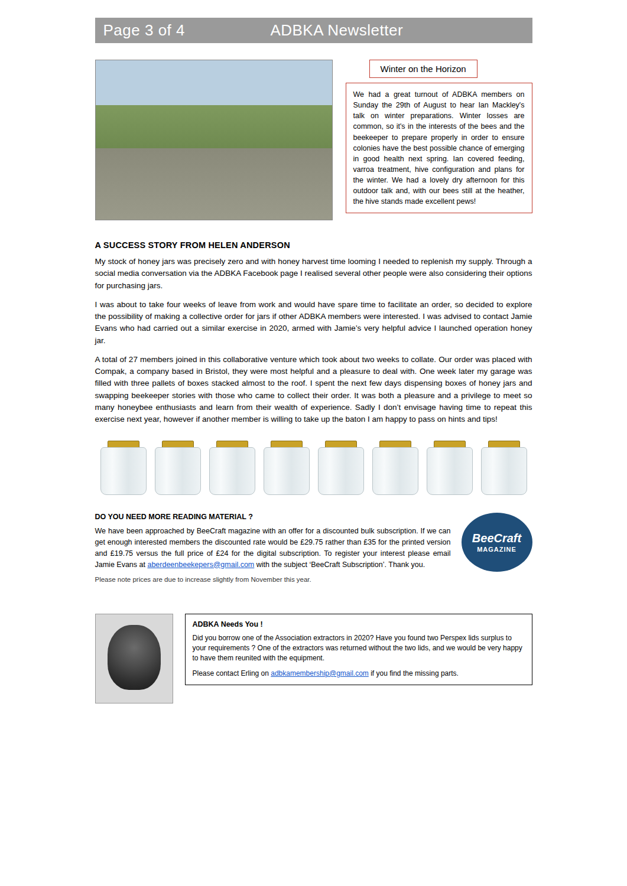Page 3 of 4
ADBKA Newsletter
Winter on the Horizon
We had a great turnout of ADBKA members on Sunday the 29th of August to hear Ian Mackley's talk on winter preparations. Winter losses are common, so it's in the interests of the bees and the beekeeper to prepare properly in order to ensure colonies have the best possible chance of emerging in good health next spring. Ian covered feeding, varroa treatment, hive configuration and plans for the winter. We had a lovely dry afternoon for this outdoor talk and, with our bees still at the heather, the hive stands made excellent pews!
A SUCCESS STORY FROM HELEN ANDERSON
My stock of honey jars was precisely zero and with honey harvest time looming I needed to replenish my supply. Through a social media conversation via the ADBKA Facebook page I realised several other people were also considering their options for purchasing jars.
I was about to take four weeks of leave from work and would have spare time to facilitate an order, so decided to explore the possibility of making a collective order for jars if other ADBKA members were interested. I was advised to contact Jamie Evans who had carried out a similar exercise in 2020, armed with Jamie’s very helpful advice I launched operation honey jar.
A total of 27 members joined in this collaborative venture which took about two weeks to collate. Our order was placed with Compak, a company based in Bristol, they were most helpful and a pleasure to deal with. One week later my garage was filled with three pallets of boxes stacked almost to the roof. I spent the next few days dispensing boxes of honey jars and swapping beekeeper stories with those who came to collect their order. It was both a pleasure and a privilege to meet so many honeybee enthusiasts and learn from their wealth of experience. Sadly I don’t envisage having time to repeat this exercise next year, however if another member is willing to take up the baton I am happy to pass on hints and tips!
DO YOU NEED MORE READING MATERIAL ?
We have been approached by BeeCraft magazine with an offer for a discounted bulk subscription. If we can get enough interested members the discounted rate would be £29.75 rather than £35 for the printed version and £19.75 versus the full price of £24 for the digital subscription. To register your interest please email Jamie Evans at aberdeenbeekepers@gmail.com with the subject ‘BeeCraft Subscription’. Thank you.
Please note prices are due to increase slightly from November this year.
BeeCraft
MAGAZINE
ADBKA Needs You !
Did you borrow one of the Association extractors in 2020? Have you found two Perspex lids surplus to your requirements ? One of the extractors was returned without the two lids, and we would be very happy to have them reunited with the equipment.
Please contact Erling on adbkamembership@gmail.com if you find the missing parts.